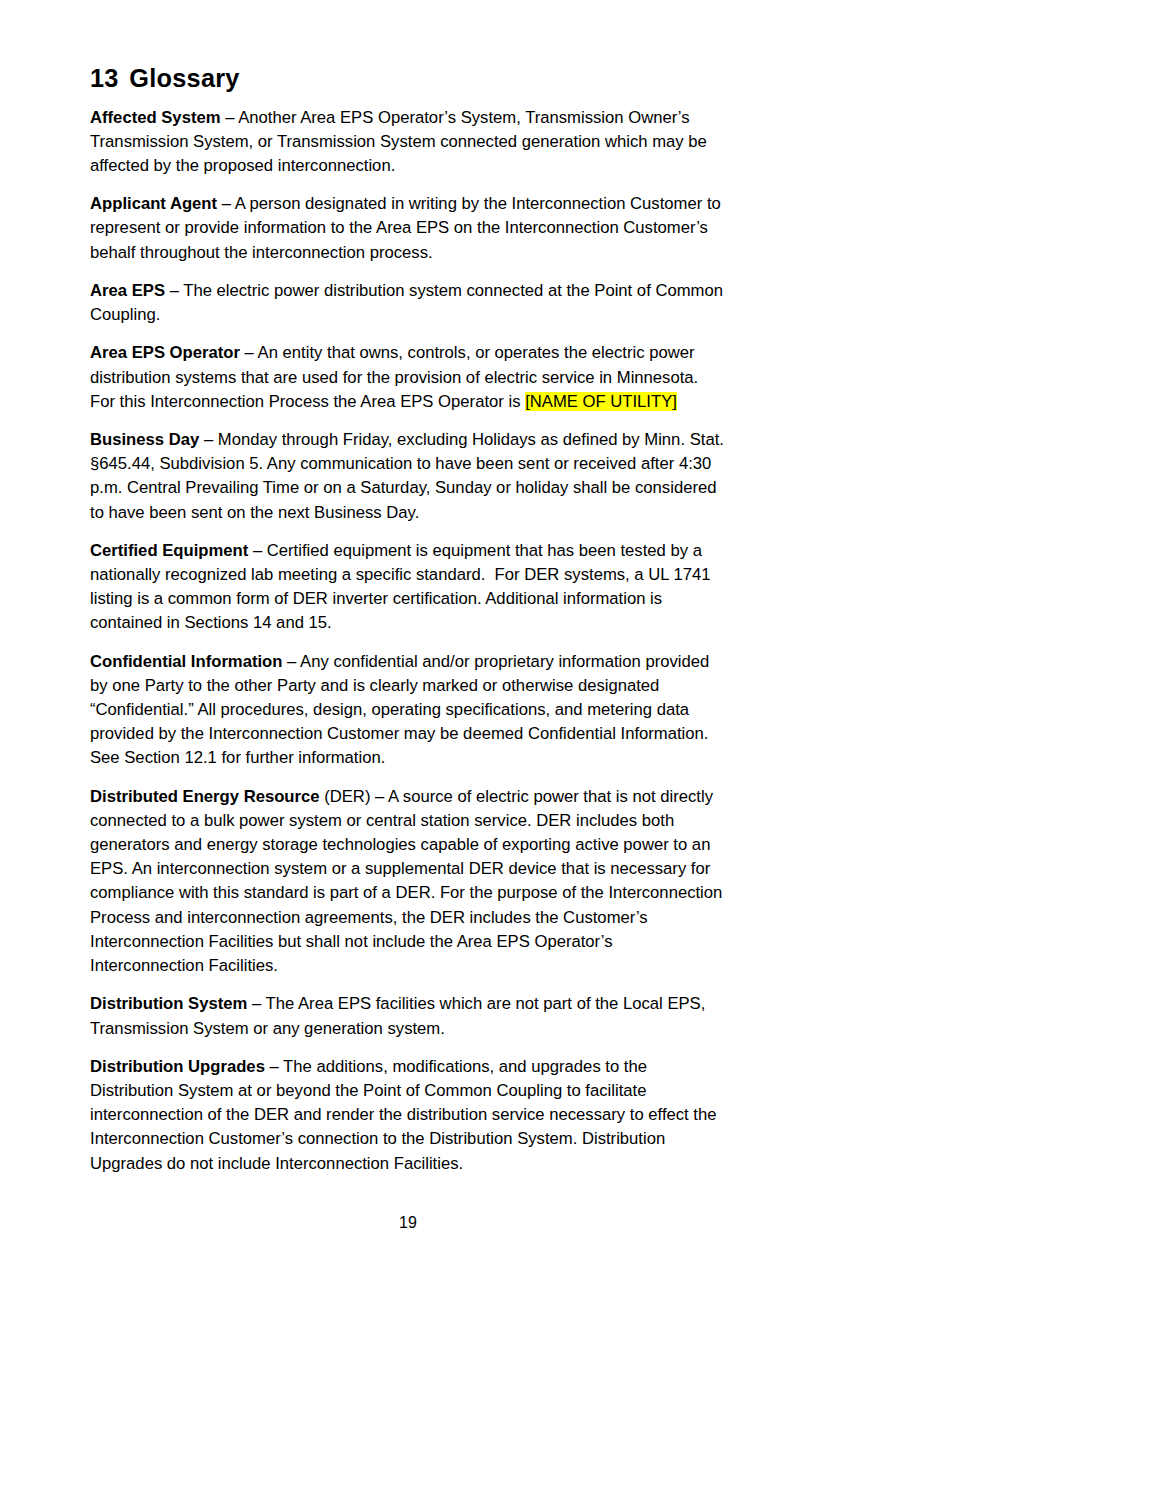13 Glossary
Affected System – Another Area EPS Operator’s System, Transmission Owner’s Transmission System, or Transmission System connected generation which may be affected by the proposed interconnection.
Applicant Agent – A person designated in writing by the Interconnection Customer to represent or provide information to the Area EPS on the Interconnection Customer’s behalf throughout the interconnection process.
Area EPS – The electric power distribution system connected at the Point of Common Coupling.
Area EPS Operator – An entity that owns, controls, or operates the electric power distribution systems that are used for the provision of electric service in Minnesota. For this Interconnection Process the Area EPS Operator is [NAME OF UTILITY]
Business Day – Monday through Friday, excluding Holidays as defined by Minn. Stat. §645.44, Subdivision 5. Any communication to have been sent or received after 4:30 p.m. Central Prevailing Time or on a Saturday, Sunday or holiday shall be considered to have been sent on the next Business Day.
Certified Equipment – Certified equipment is equipment that has been tested by a nationally recognized lab meeting a specific standard. For DER systems, a UL 1741 listing is a common form of DER inverter certification. Additional information is contained in Sections 14 and 15.
Confidential Information – Any confidential and/or proprietary information provided by one Party to the other Party and is clearly marked or otherwise designated “Confidential.” All procedures, design, operating specifications, and metering data provided by the Interconnection Customer may be deemed Confidential Information. See Section 12.1 for further information.
Distributed Energy Resource (DER) – A source of electric power that is not directly connected to a bulk power system or central station service. DER includes both generators and energy storage technologies capable of exporting active power to an EPS. An interconnection system or a supplemental DER device that is necessary for compliance with this standard is part of a DER. For the purpose of the Interconnection Process and interconnection agreements, the DER includes the Customer’s Interconnection Facilities but shall not include the Area EPS Operator’s Interconnection Facilities.
Distribution System – The Area EPS facilities which are not part of the Local EPS, Transmission System or any generation system.
Distribution Upgrades – The additions, modifications, and upgrades to the Distribution System at or beyond the Point of Common Coupling to facilitate interconnection of the DER and render the distribution service necessary to effect the Interconnection Customer’s connection to the Distribution System. Distribution Upgrades do not include Interconnection Facilities.
19